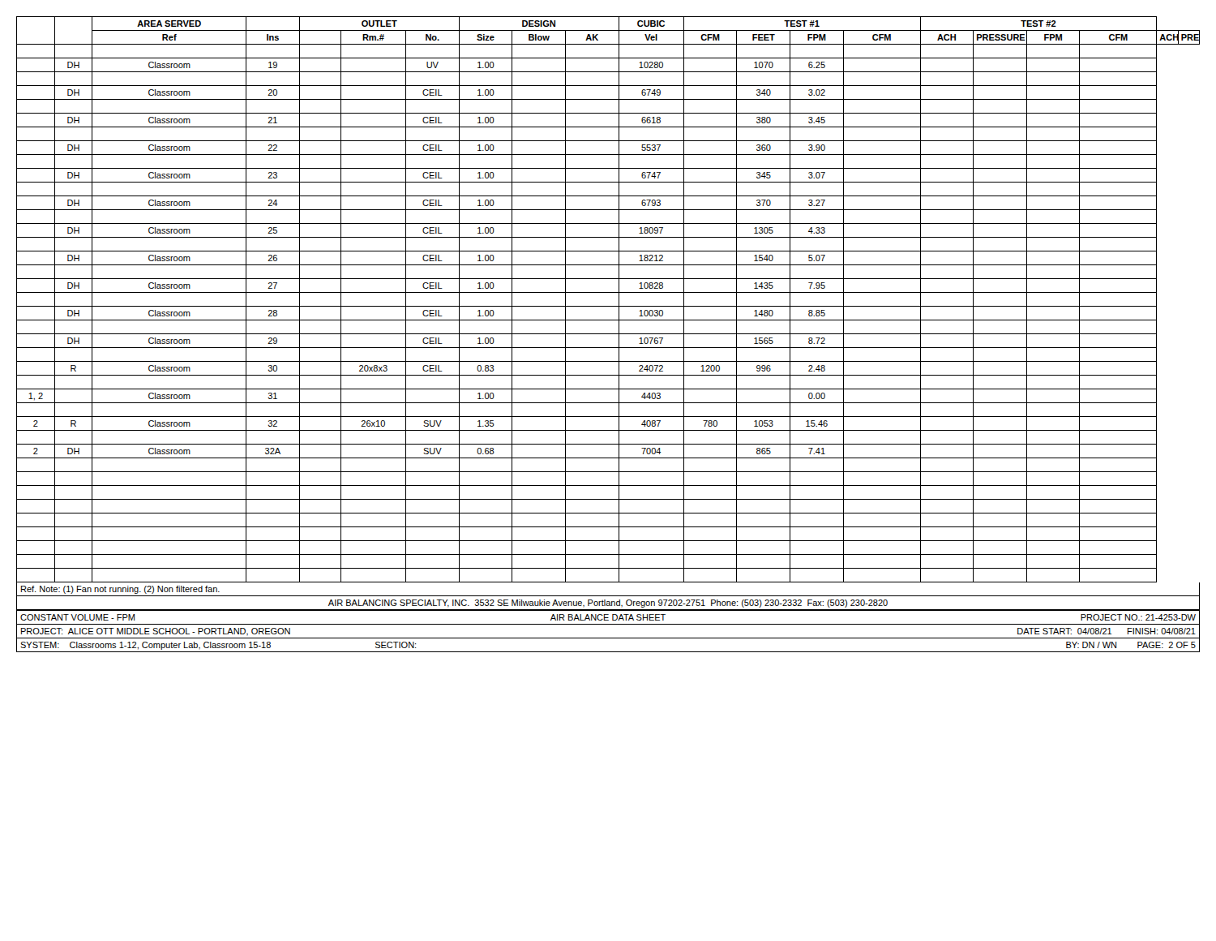| | | AREA SERVED | | OUTLET | DESIGN | CUBIC | TEST #1 | TEST #2 |
| --- | --- | --- | --- | --- | --- | --- | --- | --- |
| Ref | Ins | | Rm.# | No. | Size | Blow | AK | Vel | CFM | FEET | FPM | CFM | ACH | PRESSURE | FPM | CFM | ACH | PRESSURE |
| | DH | Classroom | 19 | | | UV | 1.00 | | | 10280 | | 1070 | 6.25 | | | | | |
| | DH | Classroom | 20 | | | CEIL | 1.00 | | | 6749 | | 340 | 3.02 | | | | | |
| | DH | Classroom | 21 | | | CEIL | 1.00 | | | 6618 | | 380 | 3.45 | | | | | |
| | DH | Classroom | 22 | | | CEIL | 1.00 | | | 5537 | | 360 | 3.90 | | | | | |
| | DH | Classroom | 23 | | | CEIL | 1.00 | | | 6747 | | 345 | 3.07 | | | | | |
| | DH | Classroom | 24 | | | CEIL | 1.00 | | | 6793 | | 370 | 3.27 | | | | | |
| | DH | Classroom | 25 | | | CEIL | 1.00 | | | 18097 | | 1305 | 4.33 | | | | | |
| | DH | Classroom | 26 | | | CEIL | 1.00 | | | 18212 | | 1540 | 5.07 | | | | | |
| | DH | Classroom | 27 | | | CEIL | 1.00 | | | 10828 | | 1435 | 7.95 | | | | | |
| | DH | Classroom | 28 | | | CEIL | 1.00 | | | 10030 | | 1480 | 8.85 | | | | | |
| | DH | Classroom | 29 | | | CEIL | 1.00 | | | 10767 | | 1565 | 8.72 | | | | | |
| | R | Classroom | 30 | | 20x8x3 | CEIL | 0.83 | | | 24072 | 1200 | 996 | 2.48 | | | | | |
| 1, 2 | | Classroom | 31 | | | | 1.00 | | | 4403 | | | 0.00 | | | | | |
| 2 | R | Classroom | 32 | | 26x10 | SUV | 1.35 | | | 4087 | 780 | 1053 | 15.46 | | | | | |
| 2 | DH | Classroom | 32A | | | SUV | 0.68 | | | 7004 | | 865 | 7.41 | | | | | |
Ref. Note: (1) Fan not running. (2) Non filtered fan.
AIR BALANCING SPECIALTY, INC. 3532 SE Milwaukie Avenue, Portland, Oregon 97202-2751 Phone: (503) 230-2332 Fax: (503) 230-2820
| CONSTANT VOLUME - FPM | AIR BALANCE DATA SHEET | PROJECT NO.: 21-4253-DW |
| PROJECT: ALICE OTT MIDDLE SCHOOL - PORTLAND, OREGON | DATE START: 04/08/21 FINISH: 04/08/21 |
| SYSTEM: Classrooms 1-12, Computer Lab, Classroom 15-18 | SECTION: | BY: DN / WN PAGE: 2 OF 5 |